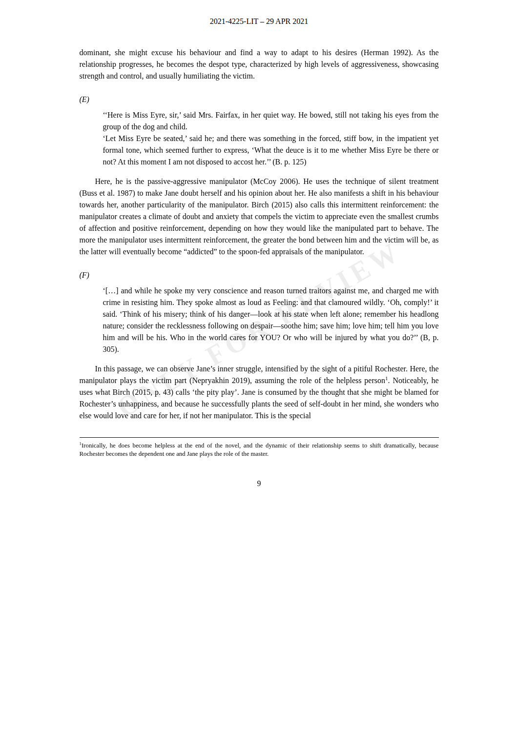ONLY FOR REVIEW
2021-4225-LIT – 29 APR 2021
dominant, she might excuse his behaviour and find a way to adapt to his desires (Herman 1992). As the relationship progresses, he becomes the despot type, characterized by high levels of aggressiveness, showcasing strength and control, and usually humiliating the victim.
(E)
‘‘Here is Miss Eyre, sir,’ said Mrs. Fairfax, in her quiet way. He bowed, still not taking his eyes from the group of the dog and child.
‘Let Miss Eyre be seated,’ said he; and there was something in the forced, stiff bow, in the impatient yet formal tone, which seemed further to express, ‘What the deuce is it to me whether Miss Eyre be there or not? At this moment I am not disposed to accost her.’’ (B. p. 125)
Here, he is the passive-aggressive manipulator (McCoy 2006). He uses the technique of silent treatment (Buss et al. 1987) to make Jane doubt herself and his opinion about her. He also manifests a shift in his behaviour towards her, another particularity of the manipulator. Birch (2015) also calls this intermittent reinforcement: the manipulator creates a climate of doubt and anxiety that compels the victim to appreciate even the smallest crumbs of affection and positive reinforcement, depending on how they would like the manipulated part to behave. The more the manipulator uses intermittent reinforcement, the greater the bond between him and the victim will be, as the latter will eventually become “addicted” to the spoon-fed appraisals of the manipulator.
(F)
‘[…] and while he spoke my very conscience and reason turned traitors against me, and charged me with crime in resisting him. They spoke almost as loud as Feeling: and that clamoured wildly. ‘Oh, comply!’ it said. ‘Think of his misery; think of his danger—look at his state when left alone; remember his headlong nature; consider the recklessness following on despair—soothe him; save him; love him; tell him you love him and will be his. Who in the world cares for YOU? Or who will be injured by what you do?’’ (B, p. 305).
In this passage, we can observe Jane’s inner struggle, intensified by the sight of a pitiful Rochester. Here, the manipulator plays the victim part (Nepryakhin 2019), assuming the role of the helpless person1. Noticeably, he uses what Birch (2015, p. 43) calls ‘the pity play’. Jane is consumed by the thought that she might be blamed for Rochester’s unhappiness, and because he successfully plants the seed of self-doubt in her mind, she wonders who else would love and care for her, if not her manipulator. This is the special
1Ironically, he does become helpless at the end of the novel, and the dynamic of their relationship seems to shift dramatically, because Rochester becomes the dependent one and Jane plays the role of the master.
9